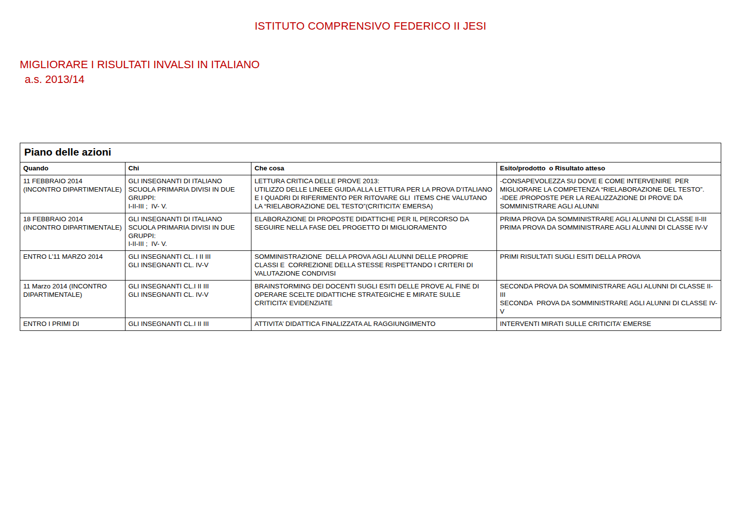ISTITUTO COMPRENSIVO FEDERICO II JESI
MIGLIORARE I RISULTATI INVALSI IN ITALIANO a.s. 2013/14
Piano delle azioni
| Quando | Chi | Che cosa | Esito/prodotto o Risultato atteso |
| --- | --- | --- | --- |
| 11 FEBBRAIO 2014 (INCONTRO DIPARTIMENTALE) | GLI INSEGNANTI DI ITALIANO SCUOLA PRIMARIA DIVISI IN DUE GRUPPI: I-II-III ; IV- V. | LETTURA CRITICA DELLE PROVE 2013: UTILIZZO DELLE LINEEE GUIDA ALLA LETTURA PER LA PROVA D’ITALIANO E I QUADRI DI RIFERIMENTO PER RITOVARE GLI ITEMS CHE VALUTANO LA “RIELABORAZIONE DEL TESTO”(CRITICITA’ EMERSA) | -CONSAPEVOLEZZA SU DOVE E COME INTERVENIRE PER MIGLIORARE LA COMPETENZA “RIELABORAZIONE DEL TESTO”. -IDEE /PROPOSTE PER LA REALIZZAZIONE DI PROVE DA SOMMINISTRARE AGLI ALUNNI |
| 18 FEBBRAIO 2014 (INCONTRO DIPARTIMENTALE) | GLI INSEGNANTI DI ITALIANO SCUOLA PRIMARIA DIVISI IN DUE GRUPPI: I-II-III ; IV- V. | ELABORAZIONE DI PROPOSTE DIDATTICHE PER IL PERCORSO DA SEGUIRE NELLA FASE DEL PROGETTO DI MIGLIORAMENTO | PRIMA PROVA DA SOMMINISTRARE AGLI ALUNNI DI CLASSE II-III PRIMA PROVA DA SOMMINISTRARE AGLI ALUNNI DI CLASSE IV-V |
| ENTRO L’11 MARZO 2014 | GLI INSEGNANTI CL. I II III GLI INSEGNANTI CL. IV-V | SOMMINISTRAZIONE DELLA PROVA AGLI ALUNNI DELLE PROPRIE CLASSI E CORREZIONE DELLA STESSE RISPETTANDO I CRITERI DI VALUTAZIONE CONDIVISI | PRIMI RISULTATI SUGLI ESITI DELLA PROVA |
| 11 Marzo 2014 (INCONTRO DIPARTIMENTALE) | GLI INSEGNANTI CL.I II III GLI INSEGNANTI CL. IV-V | BRAINSTORMING DEI DOCENTI SUGLI ESITI DELLE PROVE AL FINE DI OPERARE SCELTE DIDATTICHE STRATEGICHE E MIRATE SULLE CRITICITA’ EVIDENZIATE | SECONDA PROVA DA SOMMINISTRARE AGLI ALUNNI DI CLASSE II-III SECONDA PROVA DA SOMMINISTRARE AGLI ALUNNI DI CLASSE IV-V |
| ENTRO I PRIMI DI | GLI INSEGNANTI CL.I II III | ATTIVITA’ DIDATTICA FINALIZZATA AL RAGGIUNGIMENTO | INTERVENTI MIRATI SULLE CRITICITA’ EMERSE |